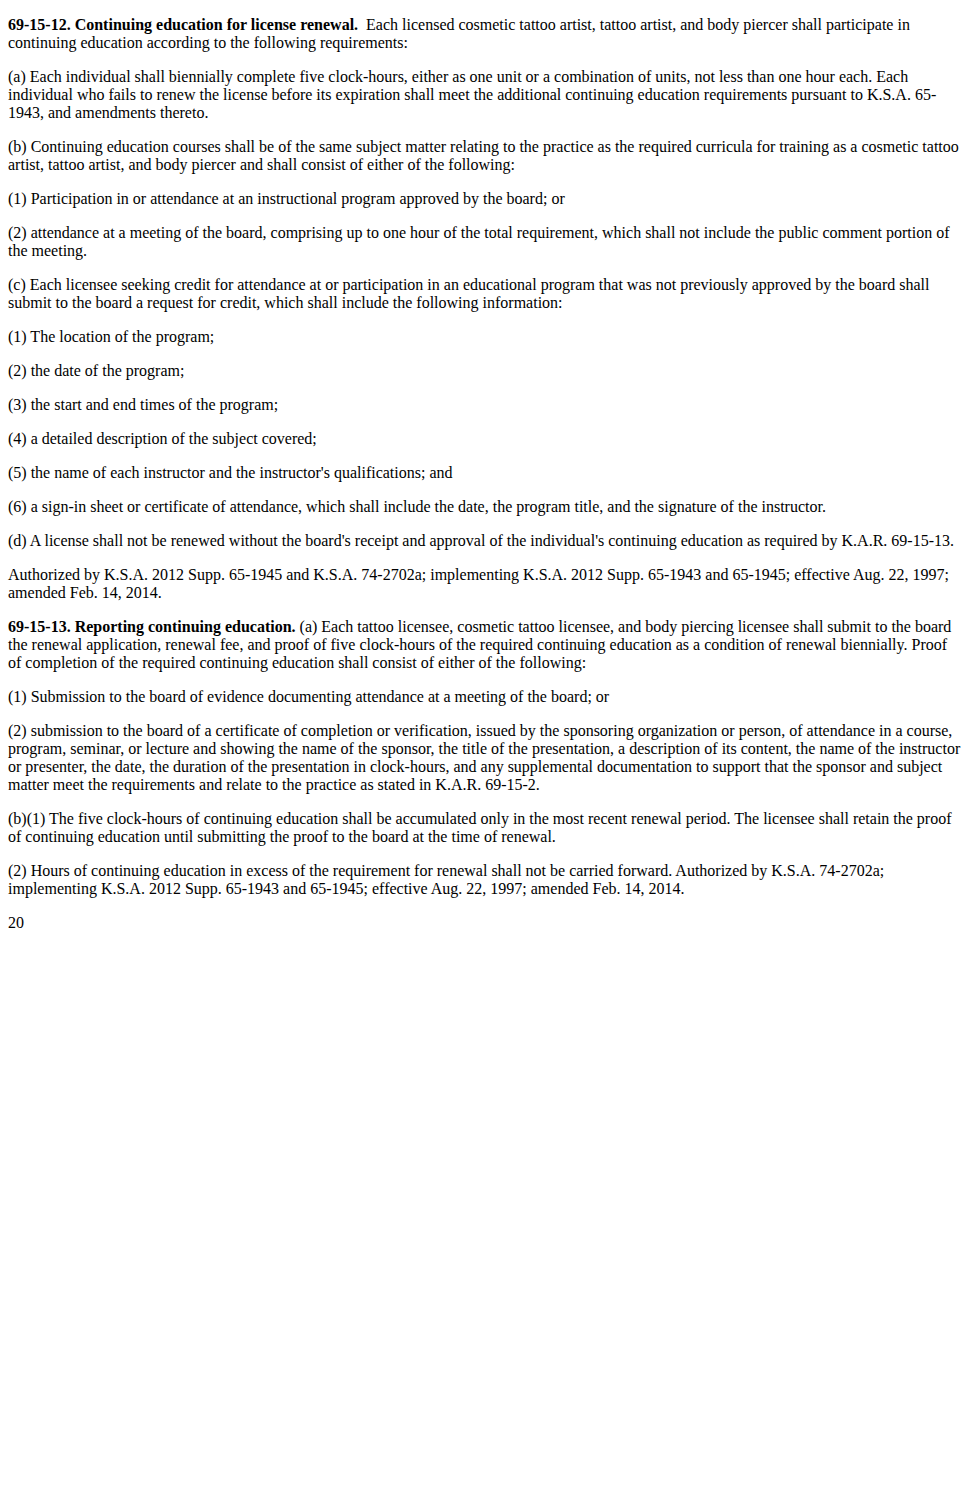69-15-12. Continuing education for license renewal. Each licensed cosmetic tattoo artist, tattoo artist, and body piercer shall participate in continuing education according to the following requirements:
(a) Each individual shall biennially complete five clock-hours, either as one unit or a combination of units, not less than one hour each. Each individual who fails to renew the license before its expiration shall meet the additional continuing education requirements pursuant to K.S.A. 65-1943, and amendments thereto.
(b) Continuing education courses shall be of the same subject matter relating to the practice as the required curricula for training as a cosmetic tattoo artist, tattoo artist, and body piercer and shall consist of either of the following:
(1) Participation in or attendance at an instructional program approved by the board; or
(2) attendance at a meeting of the board, comprising up to one hour of the total requirement, which shall not include the public comment portion of the meeting.
(c) Each licensee seeking credit for attendance at or participation in an educational program that was not previously approved by the board shall submit to the board a request for credit, which shall include the following information:
(1) The location of the program;
(2) the date of the program;
(3) the start and end times of the program;
(4) a detailed description of the subject covered;
(5) the name of each instructor and the instructor's qualifications; and
(6) a sign-in sheet or certificate of attendance, which shall include the date, the program title, and the signature of the instructor.
(d) A license shall not be renewed without the board's receipt and approval of the individual's continuing education as required by K.A.R. 69-15-13.
Authorized by K.S.A. 2012 Supp. 65-1945 and K.S.A. 74-2702a; implementing K.S.A. 2012 Supp. 65-1943 and 65-1945; effective Aug. 22, 1997; amended Feb. 14, 2014.
69-15-13. Reporting continuing education. (a) Each tattoo licensee, cosmetic tattoo licensee, and body piercing licensee shall submit to the board the renewal application, renewal fee, and proof of five clock-hours of the required continuing education as a condition of renewal biennially. Proof of completion of the required continuing education shall consist of either of the following:
(1) Submission to the board of evidence documenting attendance at a meeting of the board; or
(2) submission to the board of a certificate of completion or verification, issued by the sponsoring organization or person, of attendance in a course, program, seminar, or lecture and showing the name of the sponsor, the title of the presentation, a description of its content, the name of the instructor or presenter, the date, the duration of the presentation in clock-hours, and any supplemental documentation to support that the sponsor and subject matter meet the requirements and relate to the practice as stated in K.A.R. 69-15-2.
(b)(1) The five clock-hours of continuing education shall be accumulated only in the most recent renewal period. The licensee shall retain the proof of continuing education until submitting the proof to the board at the time of renewal.
(2) Hours of continuing education in excess of the requirement for renewal shall not be carried forward. Authorized by K.S.A. 74-2702a; implementing K.S.A. 2012 Supp. 65-1943 and 65-1945; effective Aug. 22, 1997; amended Feb. 14, 2014.
20